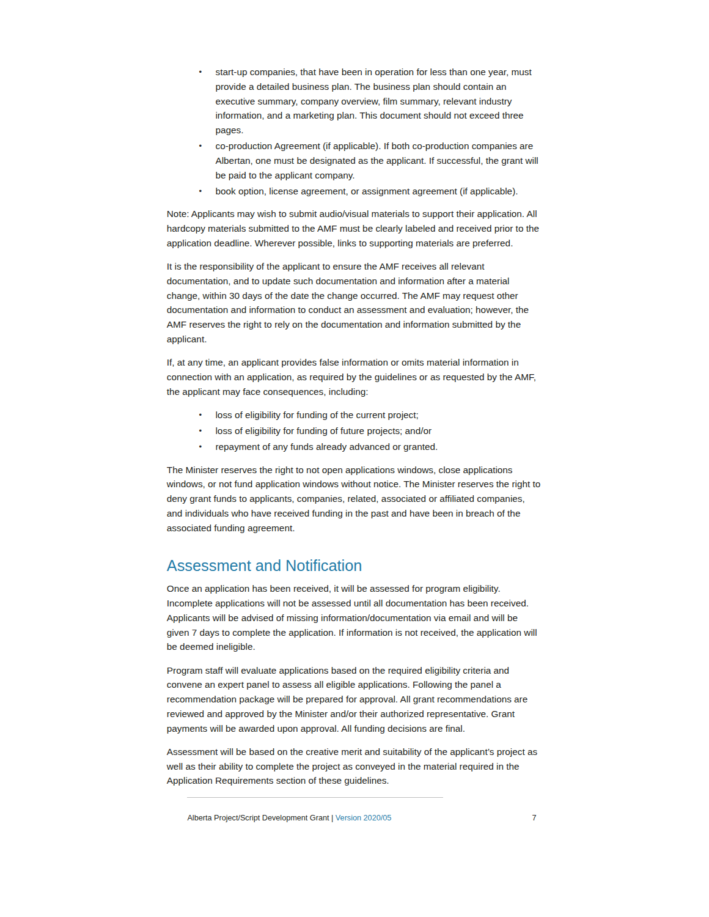start-up companies, that have been in operation for less than one year, must provide a detailed business plan. The business plan should contain an executive summary, company overview, film summary, relevant industry information, and a marketing plan. This document should not exceed three pages.
co-production Agreement (if applicable). If both co-production companies are Albertan, one must be designated as the applicant. If successful, the grant will be paid to the applicant company.
book option, license agreement, or assignment agreement (if applicable).
Note: Applicants may wish to submit audio/visual materials to support their application. All hardcopy materials submitted to the AMF must be clearly labeled and received prior to the application deadline. Wherever possible, links to supporting materials are preferred.
It is the responsibility of the applicant to ensure the AMF receives all relevant documentation, and to update such documentation and information after a material change, within 30 days of the date the change occurred. The AMF may request other documentation and information to conduct an assessment and evaluation; however, the AMF reserves the right to rely on the documentation and information submitted by the applicant.
If, at any time, an applicant provides false information or omits material information in connection with an application, as required by the guidelines or as requested by the AMF, the applicant may face consequences, including:
loss of eligibility for funding of the current project;
loss of eligibility for funding of future projects; and/or
repayment of any funds already advanced or granted.
The Minister reserves the right to not open applications windows, close applications windows, or not fund application windows without notice. The Minister reserves the right to deny grant funds to applicants, companies, related, associated or affiliated companies, and individuals who have received funding in the past and have been in breach of the associated funding agreement.
Assessment and Notification
Once an application has been received, it will be assessed for program eligibility. Incomplete applications will not be assessed until all documentation has been received. Applicants will be advised of missing information/documentation via email and will be given 7 days to complete the application. If information is not received, the application will be deemed ineligible.
Program staff will evaluate applications based on the required eligibility criteria and convene an expert panel to assess all eligible applications. Following the panel a recommendation package will be prepared for approval. All grant recommendations are reviewed and approved by the Minister and/or their authorized representative. Grant payments will be awarded upon approval. All funding decisions are final.
Assessment will be based on the creative merit and suitability of the applicant’s project as well as their ability to complete the project as conveyed in the material required in the Application Requirements section of these guidelines.
Alberta Project/Script Development Grant | Version 2020/05 7